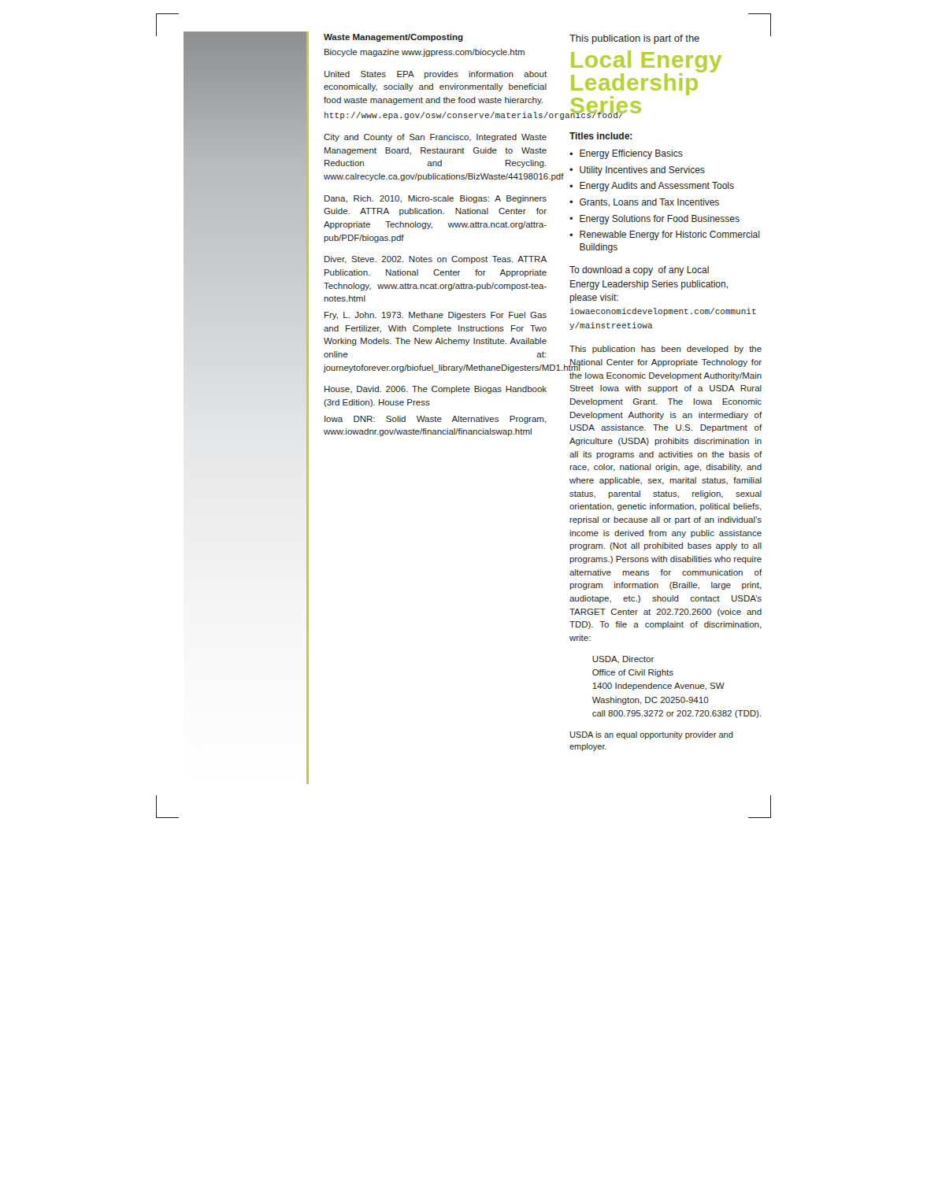Waste Management/Composting
Biocycle magazine www.jgpress.com/biocycle.htm
United States EPA provides information about economically, socially and environmentally beneficial food waste management and the food waste hierarchy.
http://www.epa.gov/osw/conserve/materials/organics/food/
City and County of San Francisco, Integrated Waste Management Board, Restaurant Guide to Waste Reduction and Recycling. www.calrecycle.ca.gov/publications/BizWaste/44198016.pdf
Dana, Rich. 2010, Micro-scale Biogas: A Beginners Guide. ATTRA publication. National Center for Appropriate Technology, www.attra.ncat.org/attra-pub/PDF/biogas.pdf
Diver, Steve. 2002. Notes on Compost Teas. ATTRA Publication. National Center for Appropriate Technology, www.attra.ncat.org/attra-pub/compost-tea-notes.html
Fry, L. John. 1973. Methane Digesters For Fuel Gas and Fertilizer, With Complete Instructions For Two Working Models. The New Alchemy Institute. Available online at: journeytoforever.org/biofuel_library/MethaneDigesters/MD1.html
House, David. 2006. The Complete Biogas Handbook (3rd Edition). House Press
Iowa DNR: Solid Waste Alternatives Program, www.iowadnr.gov/waste/financial/financialswap.html
This publication is part of the
Local Energy Leadership Series
Titles include:
Energy Efficiency Basics
Utility Incentives and Services
Energy Audits and Assessment Tools
Grants, Loans and Tax Incentives
Energy Solutions for Food Businesses
Renewable Energy for Historic Commercial Buildings
To download a copy of any Local
Energy Leadership Series publication,
please visit:
iowaeconomicdevelopment.com/community/mainstreetiowa
This publication has been developed by the National Center for Appropriate Technology for the Iowa Economic Development Authority/Main Street Iowa with support of a USDA Rural Development Grant. The Iowa Economic Development Authority is an intermediary of USDA assistance. The U.S. Department of Agriculture (USDA) prohibits discrimination in all its programs and activities on the basis of race, color, national origin, age, disability, and where applicable, sex, marital status, familial status, parental status, religion, sexual orientation, genetic information, political beliefs, reprisal or because all or part of an individual’s income is derived from any public assistance program. (Not all prohibited bases apply to all programs.) Persons with disabilities who require alternative means for communication of program information (Braille, large print, audiotape, etc.) should contact USDA’s TARGET Center at 202.720.2600 (voice and TDD). To file a complaint of discrimination, write:
USDA, Director
Office of Civil Rights
1400 Independence Avenue, SW
Washington, DC 20250-9410
call 800.795.3272 or 202.720.6382 (TDD).
USDA is an equal opportunity provider and employer.